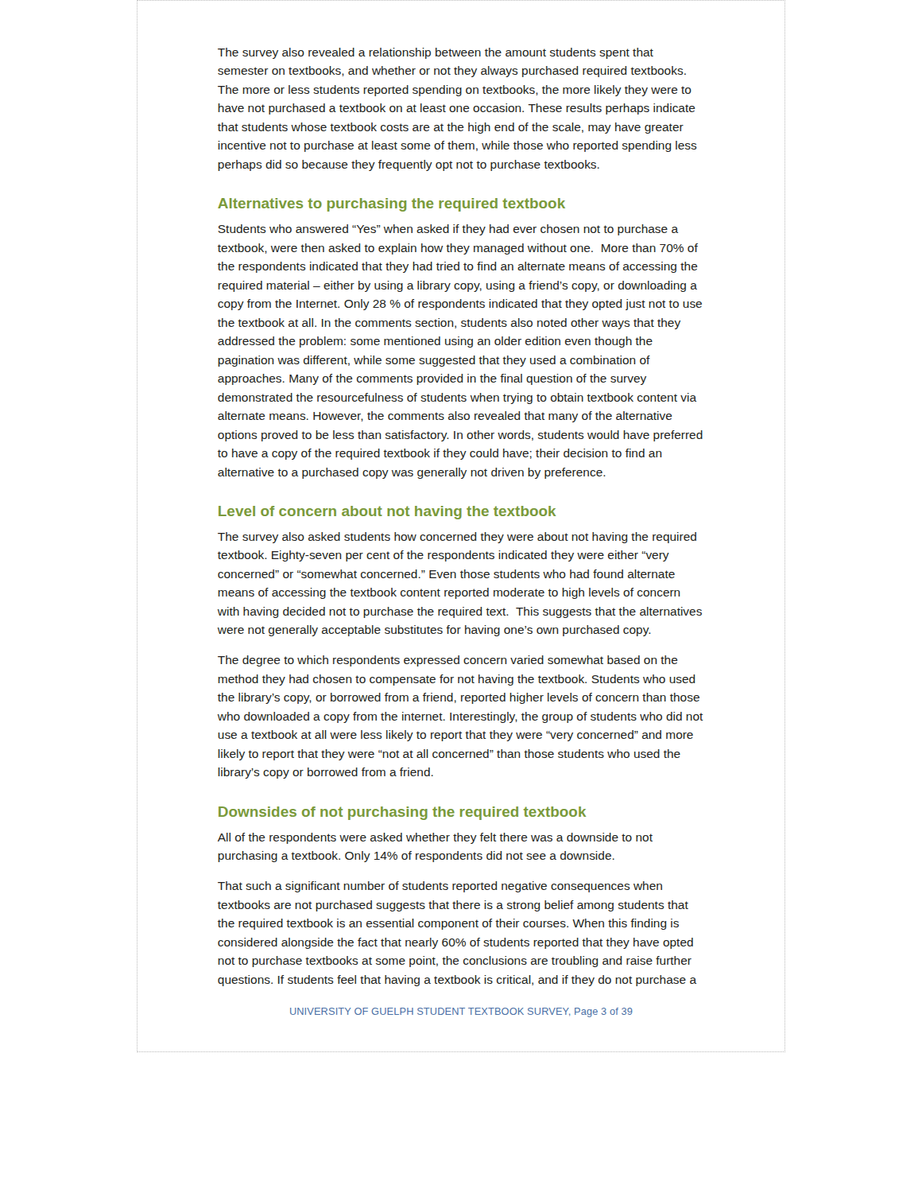The survey also revealed a relationship between the amount students spent that semester on textbooks, and whether or not they always purchased required textbooks. The more or less students reported spending on textbooks, the more likely they were to have not purchased a textbook on at least one occasion. These results perhaps indicate that students whose textbook costs are at the high end of the scale, may have greater incentive not to purchase at least some of them, while those who reported spending less perhaps did so because they frequently opt not to purchase textbooks.
Alternatives to purchasing the required textbook
Students who answered “Yes” when asked if they had ever chosen not to purchase a textbook, were then asked to explain how they managed without one. More than 70% of the respondents indicated that they had tried to find an alternate means of accessing the required material – either by using a library copy, using a friend’s copy, or downloading a copy from the Internet. Only 28 % of respondents indicated that they opted just not to use the textbook at all. In the comments section, students also noted other ways that they addressed the problem: some mentioned using an older edition even though the pagination was different, while some suggested that they used a combination of approaches. Many of the comments provided in the final question of the survey demonstrated the resourcefulness of students when trying to obtain textbook content via alternate means. However, the comments also revealed that many of the alternative options proved to be less than satisfactory. In other words, students would have preferred to have a copy of the required textbook if they could have; their decision to find an alternative to a purchased copy was generally not driven by preference.
Level of concern about not having the textbook
The survey also asked students how concerned they were about not having the required textbook. Eighty-seven per cent of the respondents indicated they were either “very concerned” or “somewhat concerned.” Even those students who had found alternate means of accessing the textbook content reported moderate to high levels of concern with having decided not to purchase the required text. This suggests that the alternatives were not generally acceptable substitutes for having one’s own purchased copy.
The degree to which respondents expressed concern varied somewhat based on the method they had chosen to compensate for not having the textbook. Students who used the library’s copy, or borrowed from a friend, reported higher levels of concern than those who downloaded a copy from the internet. Interestingly, the group of students who did not use a textbook at all were less likely to report that they were “very concerned” and more likely to report that they were “not at all concerned” than those students who used the library’s copy or borrowed from a friend.
Downsides of not purchasing the required textbook
All of the respondents were asked whether they felt there was a downside to not purchasing a textbook. Only 14% of respondents did not see a downside.
That such a significant number of students reported negative consequences when textbooks are not purchased suggests that there is a strong belief among students that the required textbook is an essential component of their courses. When this finding is considered alongside the fact that nearly 60% of students reported that they have opted not to purchase textbooks at some point, the conclusions are troubling and raise further questions. If students feel that having a textbook is critical, and if they do not purchase a
UNIVERSITY OF GUELPH STUDENT TEXTBOOK SURVEY, Page 3 of 39